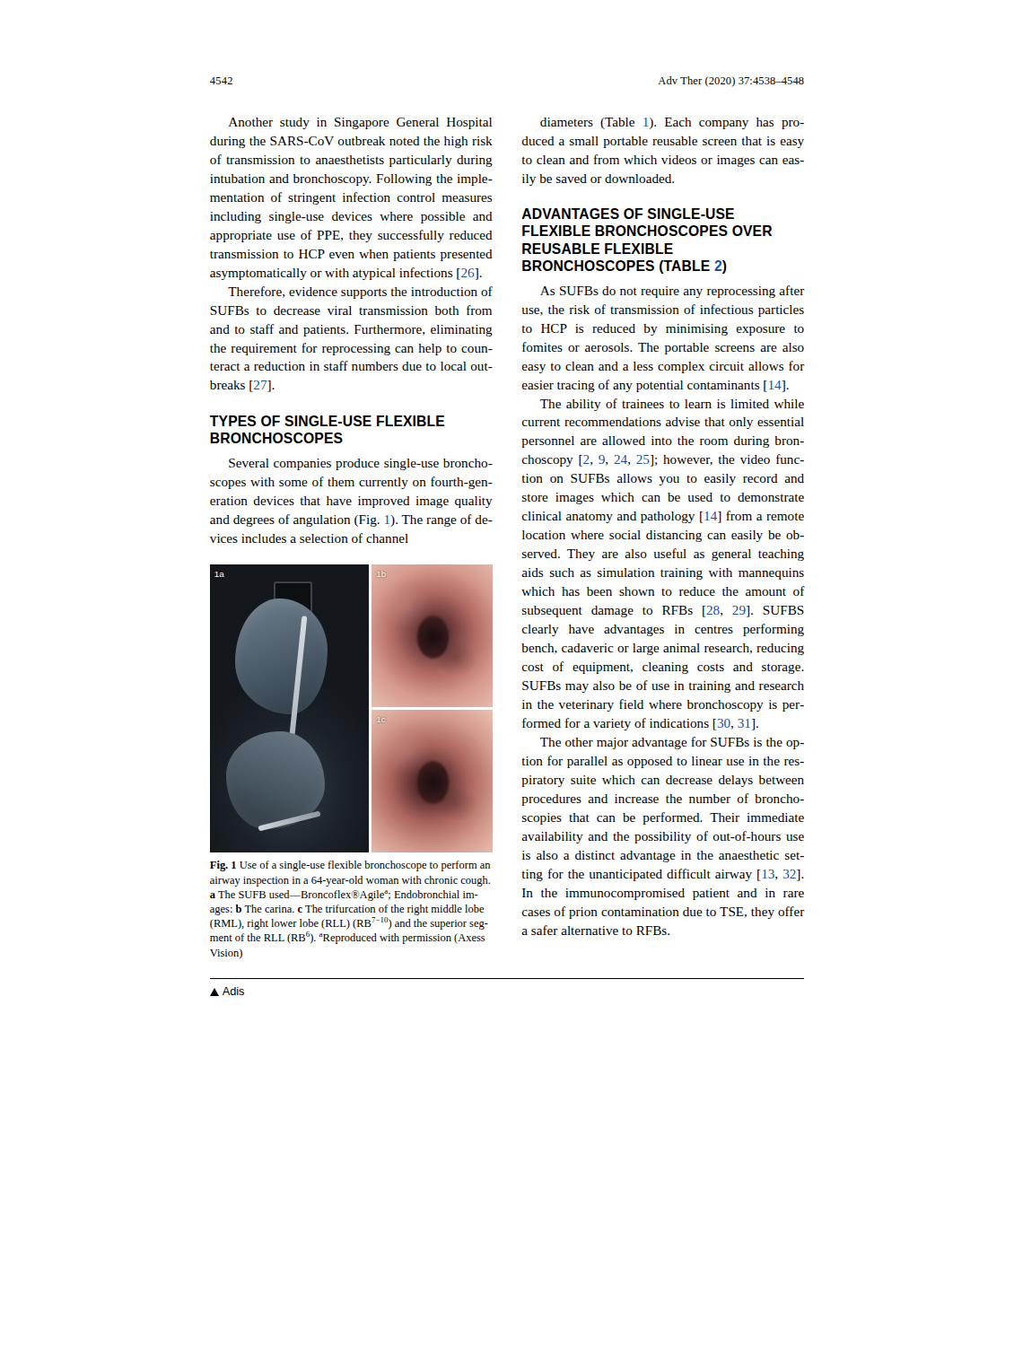4542 Adv Ther (2020) 37:4538–4548
Another study in Singapore General Hospital during the SARS-CoV outbreak noted the high risk of transmission to anaesthetists particularly during intubation and bronchoscopy. Following the implementation of stringent infection control measures including single-use devices where possible and appropriate use of PPE, they successfully reduced transmission to HCP even when patients presented asymptomatically or with atypical infections [26].
Therefore, evidence supports the introduction of SUFBs to decrease viral transmission both from and to staff and patients. Furthermore, eliminating the requirement for reprocessing can help to counteract a reduction in staff numbers due to local outbreaks [27].
Types of Single-Use Flexible Bronchoscopes
Several companies produce single-use bronchoscopes with some of them currently on fourth-generation devices that have improved image quality and degrees of angulation (Fig. 1). The range of devices includes a selection of channel
1a
1b
1c
Fig. 1 Use of a single-use flexible bronchoscope to perform an airway inspection in a 64-year-old woman with chronic cough. a The SUFB used—Broncoflex®Agilea; Endobronchial images: b The carina. c The trifurcation of the right middle lobe (RML), right lower lobe (RLL) (RB7−10) and the superior segment of the RLL (RB6). aReproduced with permission (Axess Vision)
diameters (Table 1). Each company has produced a small portable reusable screen that is easy to clean and from which videos or images can easily be saved or downloaded.
Advantages of Single-Use Flexible Bronchoscopes over Reusable Flexible Bronchoscopes (Table 2)
As SUFBs do not require any reprocessing after use, the risk of transmission of infectious particles to HCP is reduced by minimising exposure to fomites or aerosols. The portable screens are also easy to clean and a less complex circuit allows for easier tracing of any potential contaminants [14].
The ability of trainees to learn is limited while current recommendations advise that only essential personnel are allowed into the room during bronchoscopy [2, 9, 24, 25]; however, the video function on SUFBs allows you to easily record and store images which can be used to demonstrate clinical anatomy and pathology [14] from a remote location where social distancing can easily be observed. They are also useful as general teaching aids such as simulation training with mannequins which has been shown to reduce the amount of subsequent damage to RFBs [28, 29]. SUFBS clearly have advantages in centres performing bench, cadaveric or large animal research, reducing cost of equipment, cleaning costs and storage. SUFBs may also be of use in training and research in the veterinary field where bronchoscopy is performed for a variety of indications [30, 31].
The other major advantage for SUFBs is the option for parallel as opposed to linear use in the respiratory suite which can decrease delays between procedures and increase the number of bronchoscopies that can be performed. Their immediate availability and the possibility of out-of-hours use is also a distinct advantage in the anaesthetic setting for the unanticipated difficult airway [13, 32]. In the immunocompromised patient and in rare cases of prion contamination due to TSE, they offer a safer alternative to RFBs.
Adis